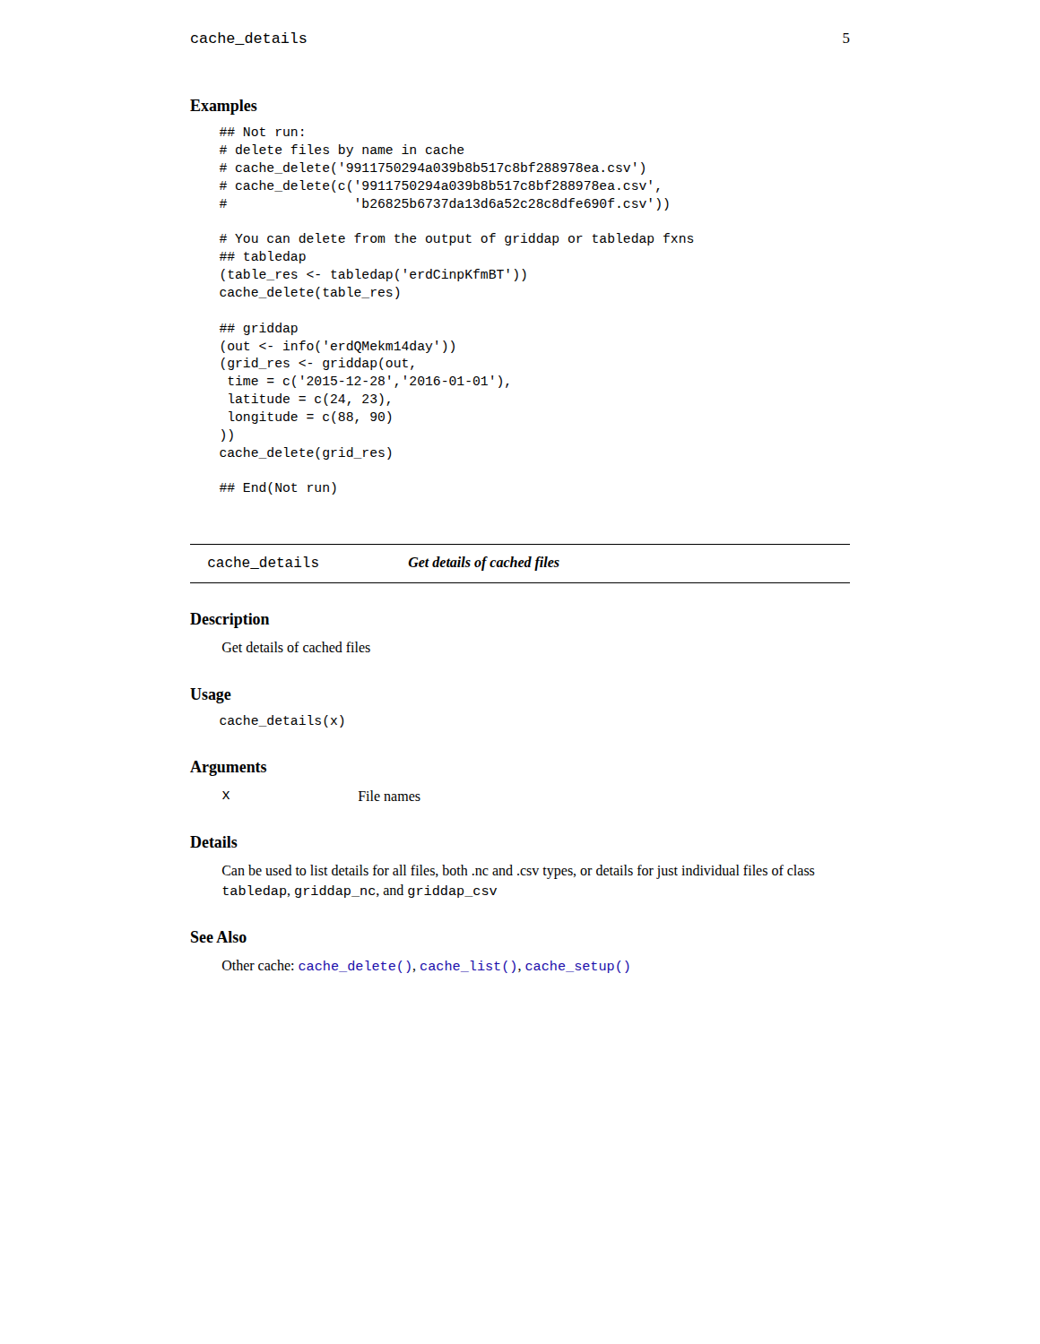cache_details 5
Examples
## Not run: 
# delete files by name in cache
# cache_delete('9911750294a039b8b517c8bf288978ea.csv')
# cache_delete(c('9911750294a039b8b517c8bf288978ea.csv', 
#                'b26825b6737da13d6a52c28c8dfe690f.csv'))

# You can delete from the output of griddap or tabledap fxns
## tabledap
(table_res <- tabledap('erdCinpKfmBT'))
cache_delete(table_res)

## griddap
(out <- info('erdQMekm14day'))
(grid_res <- griddap(out,
 time = c('2015-12-28','2016-01-01'),
 latitude = c(24, 23),
 longitude = c(88, 90)
))
cache_delete(grid_res)

## End(Not run)
cache_details Get details of cached files
Description
Get details of cached files
Usage
cache_details(x)
Arguments
x
File names
Details
Can be used to list details for all files, both .nc and .csv types, or details for just individual files of class tabledap, griddap_nc, and griddap_csv
See Also
Other cache: cache_delete(), cache_list(), cache_setup()